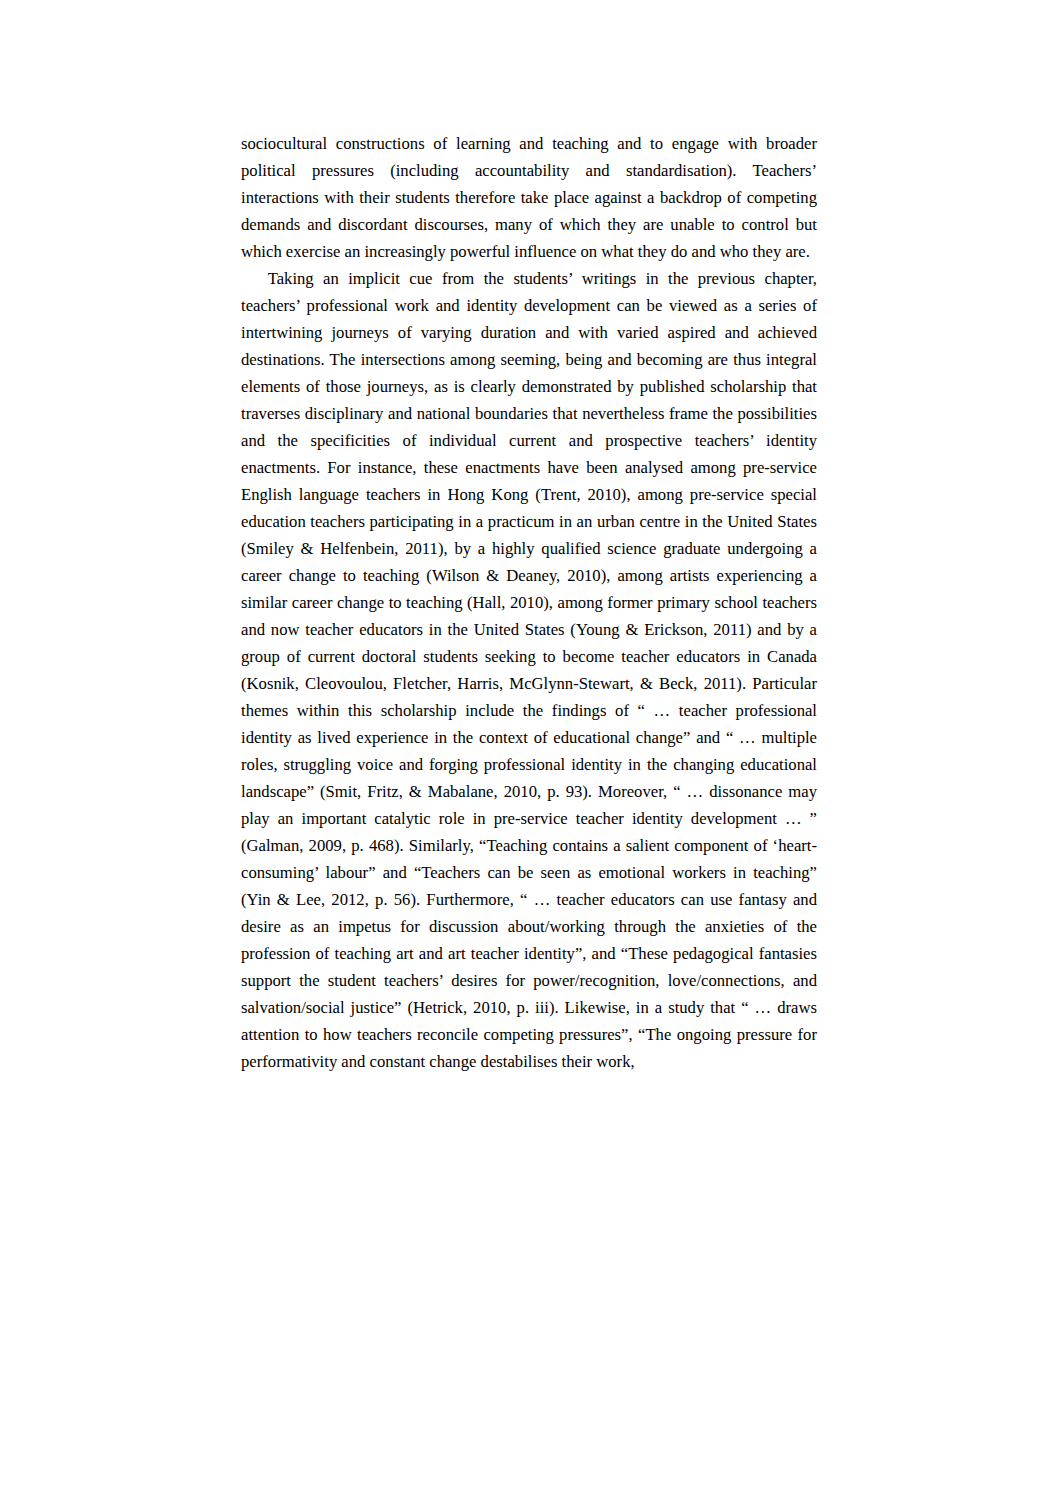sociocultural constructions of learning and teaching and to engage with broader political pressures (including accountability and standardisation). Teachers’ interactions with their students therefore take place against a backdrop of competing demands and discordant discourses, many of which they are unable to control but which exercise an increasingly powerful influence on what they do and who they are.
Taking an implicit cue from the students’ writings in the previous chapter, teachers’ professional work and identity development can be viewed as a series of intertwining journeys of varying duration and with varied aspired and achieved destinations. The intersections among seeming, being and becoming are thus integral elements of those journeys, as is clearly demonstrated by published scholarship that traverses disciplinary and national boundaries that nevertheless frame the possibilities and the specificities of individual current and prospective teachers’ identity enactments. For instance, these enactments have been analysed among pre-service English language teachers in Hong Kong (Trent, 2010), among pre-service special education teachers participating in a practicum in an urban centre in the United States (Smiley & Helfenbein, 2011), by a highly qualified science graduate undergoing a career change to teaching (Wilson & Deaney, 2010), among artists experiencing a similar career change to teaching (Hall, 2010), among former primary school teachers and now teacher educators in the United States (Young & Erickson, 2011) and by a group of current doctoral students seeking to become teacher educators in Canada (Kosnik, Cleovoulou, Fletcher, Harris, McGlynn-Stewart, & Beck, 2011). Particular themes within this scholarship include the findings of “ … teacher professional identity as lived experience in the context of educational change” and “ … multiple roles, struggling voice and forging professional identity in the changing educational landscape” (Smit, Fritz, & Mabalane, 2010, p. 93). Moreover, “ … dissonance may play an important catalytic role in pre-service teacher identity development … ” (Galman, 2009, p. 468). Similarly, “Teaching contains a salient component of ‘heart-consuming’ labour” and “Teachers can be seen as emotional workers in teaching” (Yin & Lee, 2012, p. 56). Furthermore, “ … teacher educators can use fantasy and desire as an impetus for discussion about/working through the anxieties of the profession of teaching art and art teacher identity”, and “These pedagogical fantasies support the student teachers’ desires for power/recognition, love/connections, and salvation/social justice” (Hetrick, 2010, p. iii). Likewise, in a study that “ … draws attention to how teachers reconcile competing pressures”, “The ongoing pressure for performativity and constant change destabilises their work,